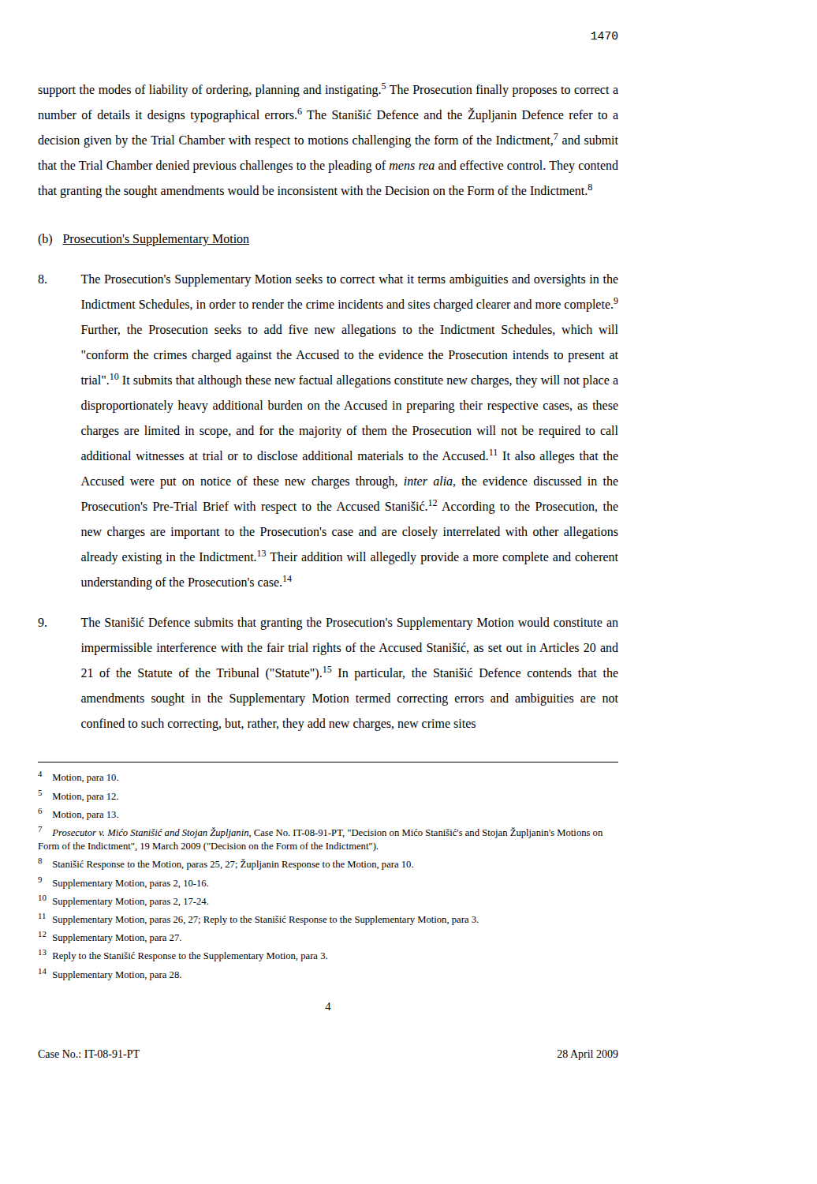1470
support the modes of liability of ordering, planning and instigating.5 The Prosecution finally proposes to correct a number of details it designs typographical errors.6 The Stanišić Defence and the Župljanin Defence refer to a decision given by the Trial Chamber with respect to motions challenging the form of the Indictment,7 and submit that the Trial Chamber denied previous challenges to the pleading of mens rea and effective control. They contend that granting the sought amendments would be inconsistent with the Decision on the Form of the Indictment.8
(b) Prosecution's Supplementary Motion
8.
The Prosecution's Supplementary Motion seeks to correct what it terms ambiguities and oversights in the Indictment Schedules, in order to render the crime incidents and sites charged clearer and more complete.9 Further, the Prosecution seeks to add five new allegations to the Indictment Schedules, which will "conform the crimes charged against the Accused to the evidence the Prosecution intends to present at trial".10 It submits that although these new factual allegations constitute new charges, they will not place a disproportionately heavy additional burden on the Accused in preparing their respective cases, as these charges are limited in scope, and for the majority of them the Prosecution will not be required to call additional witnesses at trial or to disclose additional materials to the Accused.11 It also alleges that the Accused were put on notice of these new charges through, inter alia, the evidence discussed in the Prosecution's Pre-Trial Brief with respect to the Accused Stanišić.12 According to the Prosecution, the new charges are important to the Prosecution's case and are closely interrelated with other allegations already existing in the Indictment.13 Their addition will allegedly provide a more complete and coherent understanding of the Prosecution's case.14
9.
The Stanišić Defence submits that granting the Prosecution's Supplementary Motion would constitute an impermissible interference with the fair trial rights of the Accused Stanišić, as set out in Articles 20 and 21 of the Statute of the Tribunal ("Statute").15 In particular, the Stanišić Defence contends that the amendments sought in the Supplementary Motion termed correcting errors and ambiguities are not confined to such correcting, but, rather, they add new charges, new crime sites
4 Motion, para 10.
5 Motion, para 12.
6 Motion, para 13.
7 Prosecutor v. Mićo Stanišić and Stojan Župljanin, Case No. IT-08-91-PT, "Decision on Mićo Stanišić's and Stojan Župljanin's Motions on Form of the Indictment", 19 March 2009 ("Decision on the Form of the Indictment").
8 Stanišić Response to the Motion, paras 25, 27; Župljanin Response to the Motion, para 10.
9 Supplementary Motion, paras 2, 10-16.
10 Supplementary Motion, paras 2, 17-24.
11 Supplementary Motion, paras 26, 27; Reply to the Stanišić Response to the Supplementary Motion, para 3.
12 Supplementary Motion, para 27.
13 Reply to the Stanišić Response to the Supplementary Motion, para 3.
14 Supplementary Motion, para 28.
4
Case No.: IT-08-91-PT 28 April 2009